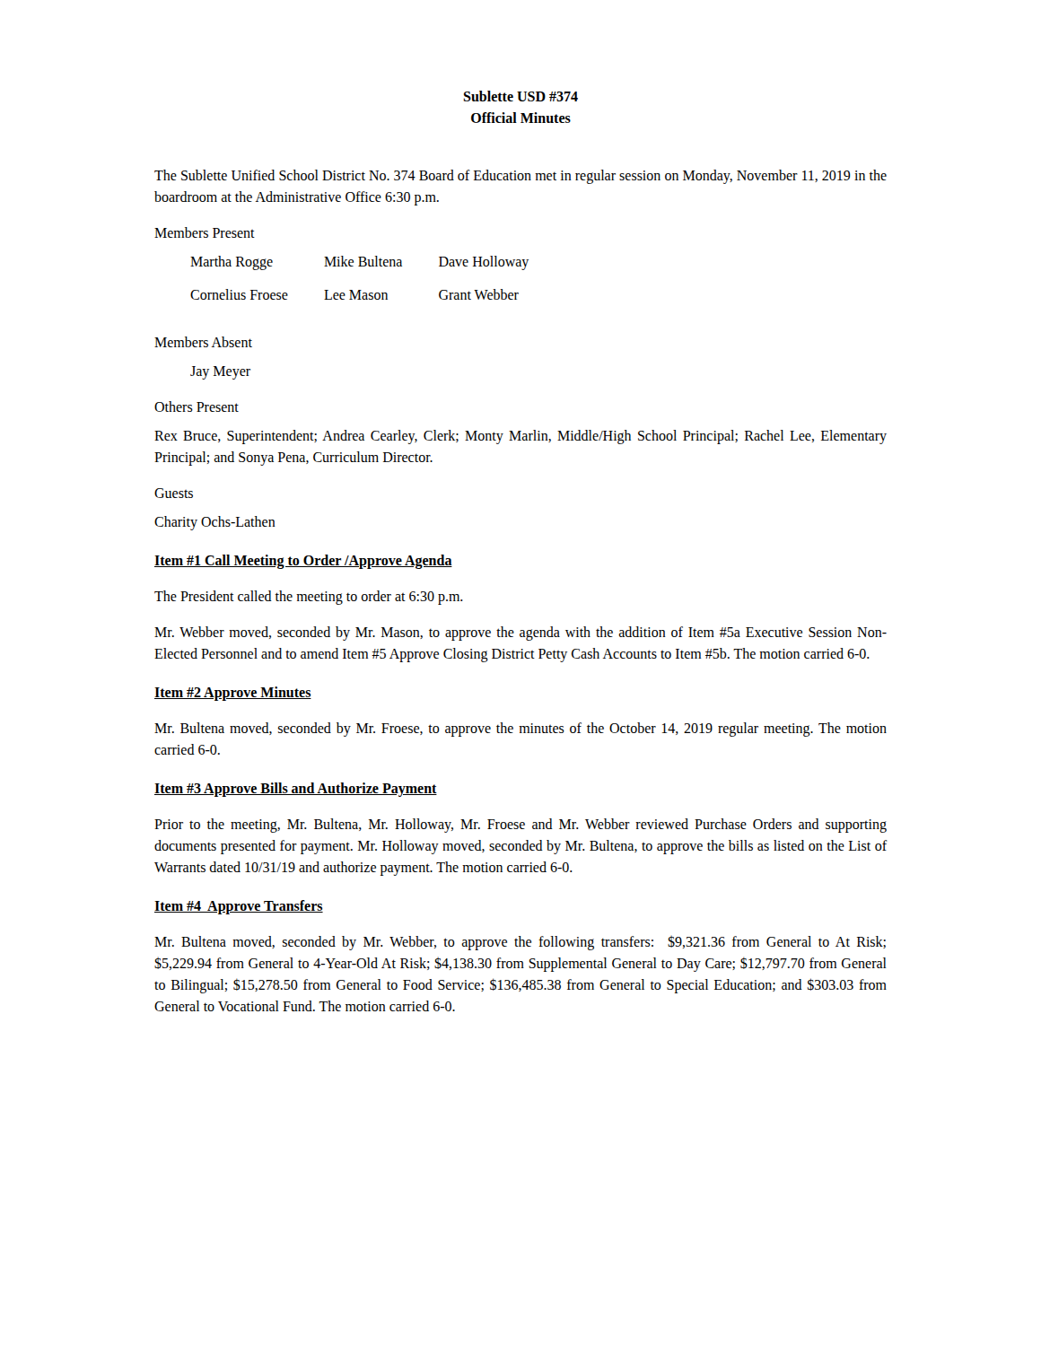Sublette USD #374 Official Minutes
The Sublette Unified School District No. 374 Board of Education met in regular session on Monday, November 11, 2019 in the boardroom at the Administrative Office 6:30 p.m.
Members Present
| Martha Rogge | Mike Bultena | Dave Holloway |
| Cornelius Froese | Lee Mason | Grant Webber |
Members Absent
Jay Meyer
Others Present
Rex Bruce, Superintendent; Andrea Cearley, Clerk; Monty Marlin, Middle/High School Principal; Rachel Lee, Elementary Principal; and Sonya Pena, Curriculum Director.
Guests
Charity Ochs-Lathen
Item #1 Call Meeting to Order /Approve Agenda
The President called the meeting to order at 6:30 p.m.
Mr. Webber moved, seconded by Mr. Mason, to approve the agenda with the addition of Item #5a Executive Session Non-Elected Personnel and to amend Item #5 Approve Closing District Petty Cash Accounts to Item #5b. The motion carried 6-0.
Item #2 Approve Minutes
Mr. Bultena moved, seconded by Mr. Froese, to approve the minutes of the October 14, 2019 regular meeting. The motion carried 6-0.
Item #3 Approve Bills and Authorize Payment
Prior to the meeting, Mr. Bultena, Mr. Holloway, Mr. Froese and Mr. Webber reviewed Purchase Orders and supporting documents presented for payment. Mr. Holloway moved, seconded by Mr. Bultena, to approve the bills as listed on the List of Warrants dated 10/31/19 and authorize payment. The motion carried 6-0.
Item #4 Approve Transfers
Mr. Bultena moved, seconded by Mr. Webber, to approve the following transfers: $9,321.36 from General to At Risk; $5,229.94 from General to 4-Year-Old At Risk; $4,138.30 from Supplemental General to Day Care; $12,797.70 from General to Bilingual; $15,278.50 from General to Food Service; $136,485.38 from General to Special Education; and $303.03 from General to Vocational Fund. The motion carried 6-0.